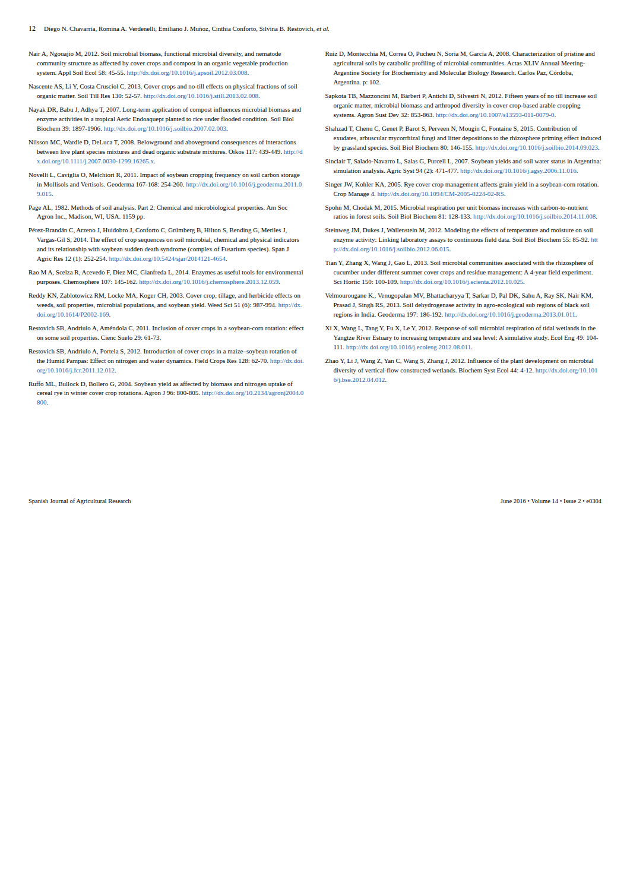12 Diego N. Chavarría, Romina A. Verdenelli, Emiliano J. Muñoz, Cinthia Conforto, Silvina B. Restovich, et al.
Nair A, Ngouajio M, 2012. Soil microbial biomass, functional microbial diversity, and nematode community structure as affected by cover crops and compost in an organic vegetable production system. Appl Soil Ecol 58: 45-55. http://dx.doi.org/10.1016/j.apsoil.2012.03.008.
Nascente AS, Li Y, Costa Crusciol C, 2013. Cover crops and no-till effects on physical fractions of soil organic matter. Soil Till Res 130: 52-57. http://dx.doi.org/10.1016/j.still.2013.02.008.
Nayak DR, Babu J, Adhya T, 2007. Long-term application of compost influences microbial biomass and enzyme activities in a tropical Aeric Endoaquept planted to rice under flooded condition. Soil Biol Biochem 39: 1897-1906. http://dx.doi.org/10.1016/j.soilbio.2007.02.003.
Nilsson MC, Wardle D, DeLuca T, 2008. Belowground and aboveground consequences of interactions between live plant species mixtures and dead organic substrate mixtures. Oikos 117: 439-449. http://dx.doi.org/10.1111/j.2007.0030-1299.16265.x.
Novelli L, Caviglia O, Melchiori R, 2011. Impact of soybean cropping frequency on soil carbon storage in Mollisols and Vertisols. Geoderma 167-168: 254-260. http://dx.doi.org/10.1016/j.geoderma.2011.09.015.
Page AL, 1982. Methods of soil analysis. Part 2: Chemical and microbiological properties. Am Soc Agron Inc., Madison, WI, USA. 1159 pp.
Pérez-Brandán C, Arzeno J, Huidobro J, Conforto C, Grümberg B, Hilton S, Bending G, Meriles J, Vargas-Gil S, 2014. The effect of crop sequences on soil microbial, chemical and physical indicators and its relationship with soybean sudden death syndrome (complex of Fusarium species). Span J Agric Res 12 (1): 252-254. http://dx.doi.org/10.5424/sjar/2014121-4654.
Rao M A, Scelza R, Acevedo F, Diez MC, Gianfreda L, 2014. Enzymes as useful tools for environmental purposes. Chemosphere 107: 145-162. http://dx.doi.org/10.1016/j.chemosphere.2013.12.059.
Reddy KN, Zablotowicz RM, Locke MA, Koger CH, 2003. Cover crop, tillage, and herbicide effects on weeds, soil properties, microbial populations, and soybean yield. Weed Sci 51 (6): 987-994. http://dx.doi.org/10.1614/P2002-169.
Restovich SB, Andriulo A, Améndola C, 2011. Inclusion of cover crops in a soybean-corn rotation: effect on some soil properties. Cienc Suelo 29: 61-73.
Restovich SB, Andriulo A, Portela S, 2012. Introduction of cover crops in a maize–soybean rotation of the Humid Pampas: Effect on nitrogen and water dynamics. Field Crops Res 128: 62-70. http://dx.doi.org/10.1016/j.fcr.2011.12.012.
Ruffo ML, Bullock D, Bollero G, 2004. Soybean yield as affected by biomass and nitrogen uptake of cereal rye in winter cover crop rotations. Agron J 96: 800-805. http://dx.doi.org/10.2134/agronj2004.0800.
Ruiz D, Montecchia M, Correa O, Pucheu N, Soria M, García A, 2008. Characterization of pristine and agricultural soils by catabolic profiling of microbial communities. Actas XLIV Annual Meeting-Argentine Society for Biochemistry and Molecular Biology Research. Carlos Paz, Córdoba, Argentina. p: 102.
Sapkota TB, Mazzoncini M, Bàrberi P, Antichi D, Silvestri N, 2012. Fifteen years of no till increase soil organic matter, microbial biomass and arthropod diversity in cover crop-based arable cropping systems. Agron Sust Dev 32: 853-863. http://dx.doi.org/10.1007/s13593-011-0079-0.
Shahzad T, Chenu C, Genet P, Barot S, Perveen N, Mougin C, Fontaine S, 2015. Contribution of exudates, arbuscular mycorrhizal fungi and litter depositions to the rhizosphere priming effect induced by grassland species. Soil Biol Biochem 80: 146-155. http://dx.doi.org/10.1016/j.soilbio.2014.09.023.
Sinclair T, Salado-Navarro L, Salas G, Purcell L, 2007. Soybean yields and soil water status in Argentina: simulation analysis. Agric Syst 94 (2): 471-477. http://dx.doi.org/10.1016/j.agsy.2006.11.016.
Singer JW, Kohler KA, 2005. Rye cover crop management affects grain yield in a soybean-corn rotation. Crop Manage 4. http://dx.doi.org/10.1094/CM-2005-0224-02-RS.
Spohn M, Chodak M, 2015. Microbial respiration per unit biomass increases with carbon-to-nutrient ratios in forest soils. Soil Biol Biochem 81: 128-133. http://dx.doi.org/10.1016/j.soilbio.2014.11.008.
Steinweg JM, Dukes J, Wallenstein M, 2012. Modeling the effects of temperature and moisture on soil enzyme activity: Linking laboratory assays to continuous field data. Soil Biol Biochem 55: 85-92. http://dx.doi.org/10.1016/j.soilbio.2012.06.015.
Tian Y, Zhang X, Wang J, Gao L, 2013. Soil microbial communities associated with the rhizosphere of cucumber under different summer cover crops and residue management: A 4-year field experiment. Sci Hortic 150: 100-109. http://dx.doi.org/10.1016/j.scienta.2012.10.025.
Velmourougane K., Venugopalan MV, Bhattacharyya T, Sarkar D, Pal DK, Sahu A, Ray SK, Nair KM, Prasad J, Singh RS, 2013. Soil dehydrogenase activity in agro-ecological sub regions of black soil regions in India. Geoderma 197: 186-192. http://dx.doi.org/10.1016/j.geoderma.2013.01.011.
Xi X, Wang L, Tang Y, Fu X, Le Y, 2012. Response of soil microbial respiration of tidal wetlands in the Yangtze River Estuary to increasing temperature and sea level: A simulative study. Ecol Eng 49: 104-111. http://dx.doi.org/10.1016/j.ecoleng.2012.08.011.
Zhao Y, Li J, Wang Z, Yan C, Wang S, Zhang J, 2012. Influence of the plant development on microbial diversity of vertical-flow constructed wetlands. Biochem Syst Ecol 44: 4-12. http://dx.doi.org/10.1016/j.bse.2012.04.012.
Spanish Journal of Agricultural Research June 2016 • Volume 14 • Issue 2 • e0304